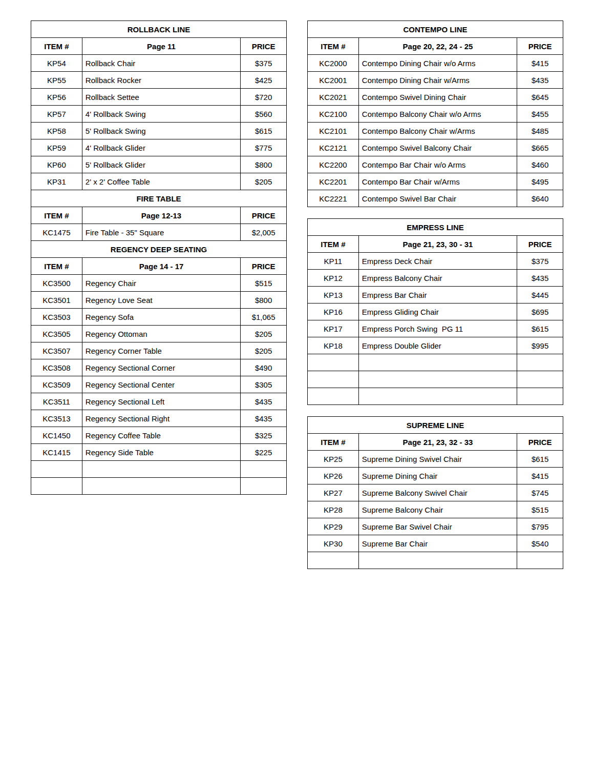| ROLLBACK LINE |
| ITEM # | Page 11 | PRICE |
| KP54 | Rollback Chair | $375 |
| KP55 | Rollback Rocker | $425 |
| KP56 | Rollback Settee | $720 |
| KP57 | 4' Rollback Swing | $560 |
| KP58 | 5' Rollback Swing | $615 |
| KP59 | 4' Rollback Glider | $775 |
| KP60 | 5' Rollback Glider | $800 |
| KP31 | 2' x 2' Coffee Table | $205 |
| FIRE TABLE |
| ITEM # | Page 12-13 | PRICE |
| KC1475 | Fire Table - 35" Square | $2,005 |
| REGENCY DEEP SEATING |
| ITEM # | Page 14 - 17 | PRICE |
| KC3500 | Regency Chair | $515 |
| KC3501 | Regency Love Seat | $800 |
| KC3503 | Regency Sofa | $1,065 |
| KC3505 | Regency Ottoman | $205 |
| KC3507 | Regency Corner Table | $205 |
| KC3508 | Regency Sectional Corner | $490 |
| KC3509 | Regency Sectional Center | $305 |
| KC3511 | Regency Sectional Left | $435 |
| KC3513 | Regency Sectional Right | $435 |
| KC1450 | Regency Coffee Table | $325 |
| KC1415 | Regency Side Table | $225 |
| CONTEMPO LINE |
| ITEM # | Page 20, 22, 24 - 25 | PRICE |
| KC2000 | Contempo Dining Chair w/o Arms | $415 |
| KC2001 | Contempo Dining Chair w/Arms | $435 |
| KC2021 | Contempo Swivel Dining Chair | $645 |
| KC2100 | Contempo Balcony Chair w/o Arms | $455 |
| KC2101 | Contempo Balcony Chair w/Arms | $485 |
| KC2121 | Contempo Swivel Balcony Chair | $665 |
| KC2200 | Contempo Bar Chair w/o Arms | $460 |
| KC2201 | Contempo Bar Chair w/Arms | $495 |
| KC2221 | Contempo Swivel Bar Chair | $640 |
| EMPRESS LINE |
| ITEM # | Page 21, 23, 30 - 31 | PRICE |
| KP11 | Empress Deck Chair | $375 |
| KP12 | Empress Balcony Chair | $435 |
| KP13 | Empress Bar Chair | $445 |
| KP16 | Empress Gliding Chair | $695 |
| KP17 | Empress Porch Swing PG 11 | $615 |
| KP18 | Empress Double Glider | $995 |
| SUPREME LINE |
| ITEM # | Page 21, 23, 32 - 33 | PRICE |
| KP25 | Supreme Dining Swivel Chair | $615 |
| KP26 | Supreme Dining Chair | $415 |
| KP27 | Supreme Balcony Swivel Chair | $745 |
| KP28 | Supreme Balcony Chair | $515 |
| KP29 | Supreme Bar Swivel Chair | $795 |
| KP30 | Supreme Bar Chair | $540 |